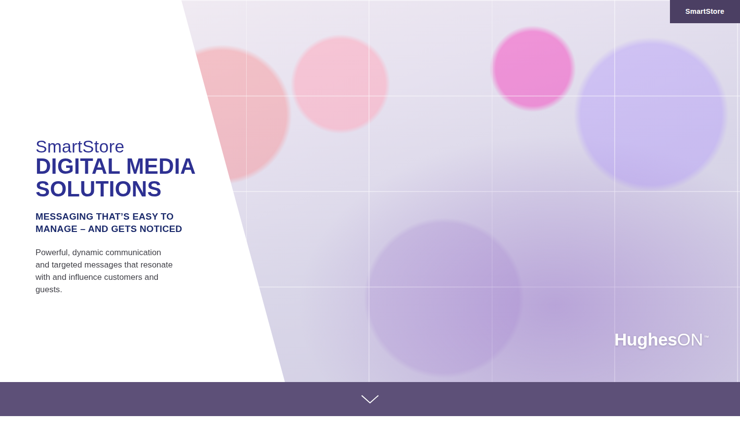SmartStore
SmartStore Digital Media Solutions
Messaging that’s easy to
manage – and gets noticed
Powerful, dynamic communication and targeted messages that resonate with and influence customers and guests.
HughesON™